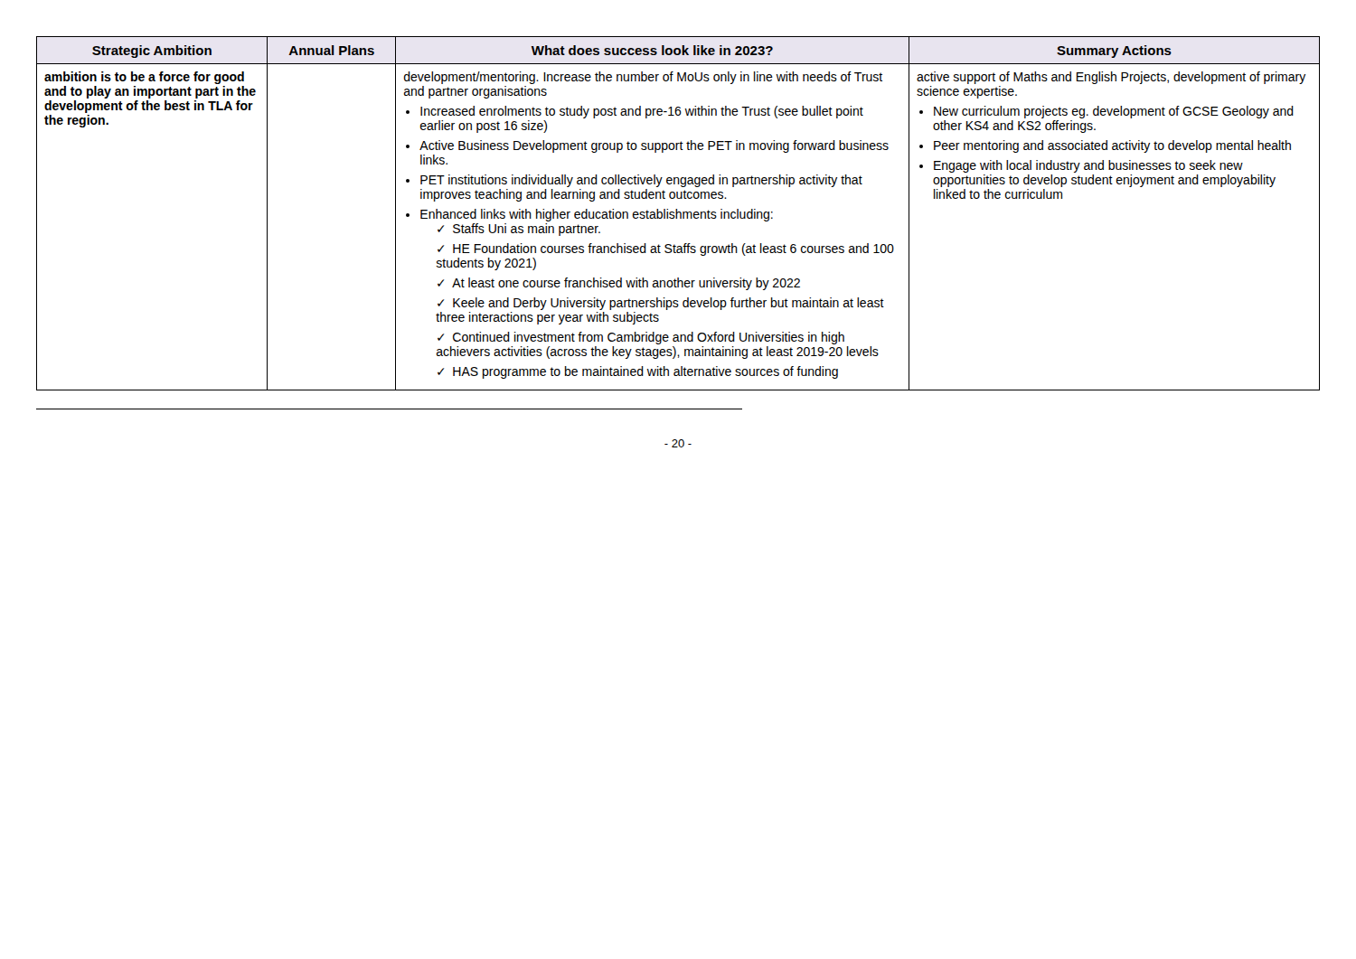| Strategic Ambition | Annual Plans | What does success look like in 2023? | Summary Actions |
| --- | --- | --- | --- |
| ambition is to be a force for good and to play an important part in the development of the best in TLA for the region. | | development/mentoring. Increase the number of MoUs only in line with needs of Trust and partner organisations Increased enrolments to study post and pre-16 within the Trust (see bullet point earlier on post 16 size) Active Business Development group to support the PET in moving forward business links. PET institutions individually and collectively engaged in partnership activity that improves teaching and learning and student outcomes. Enhanced links with higher education establishments including: Staffs Uni as main partner. HE Foundation courses franchised at Staffs growth (at least 6 courses and 100 students by 2021) At least one course franchised with another university by 2022 Keele and Derby University partnerships develop further but maintain at least three interactions per year with subjects Continued investment from Cambridge and Oxford Universities in high achievers activities (across the key stages), maintaining at least 2019-20 levels HAS programme to be maintained with alternative sources of funding | active support of Maths and English Projects, development of primary science expertise. New curriculum projects eg. development of GCSE Geology and other KS4 and KS2 offerings. Peer mentoring and associated activity to develop mental health Engage with local industry and businesses to seek new opportunities to develop student enjoyment and employability linked to the curriculum |
- 20 -